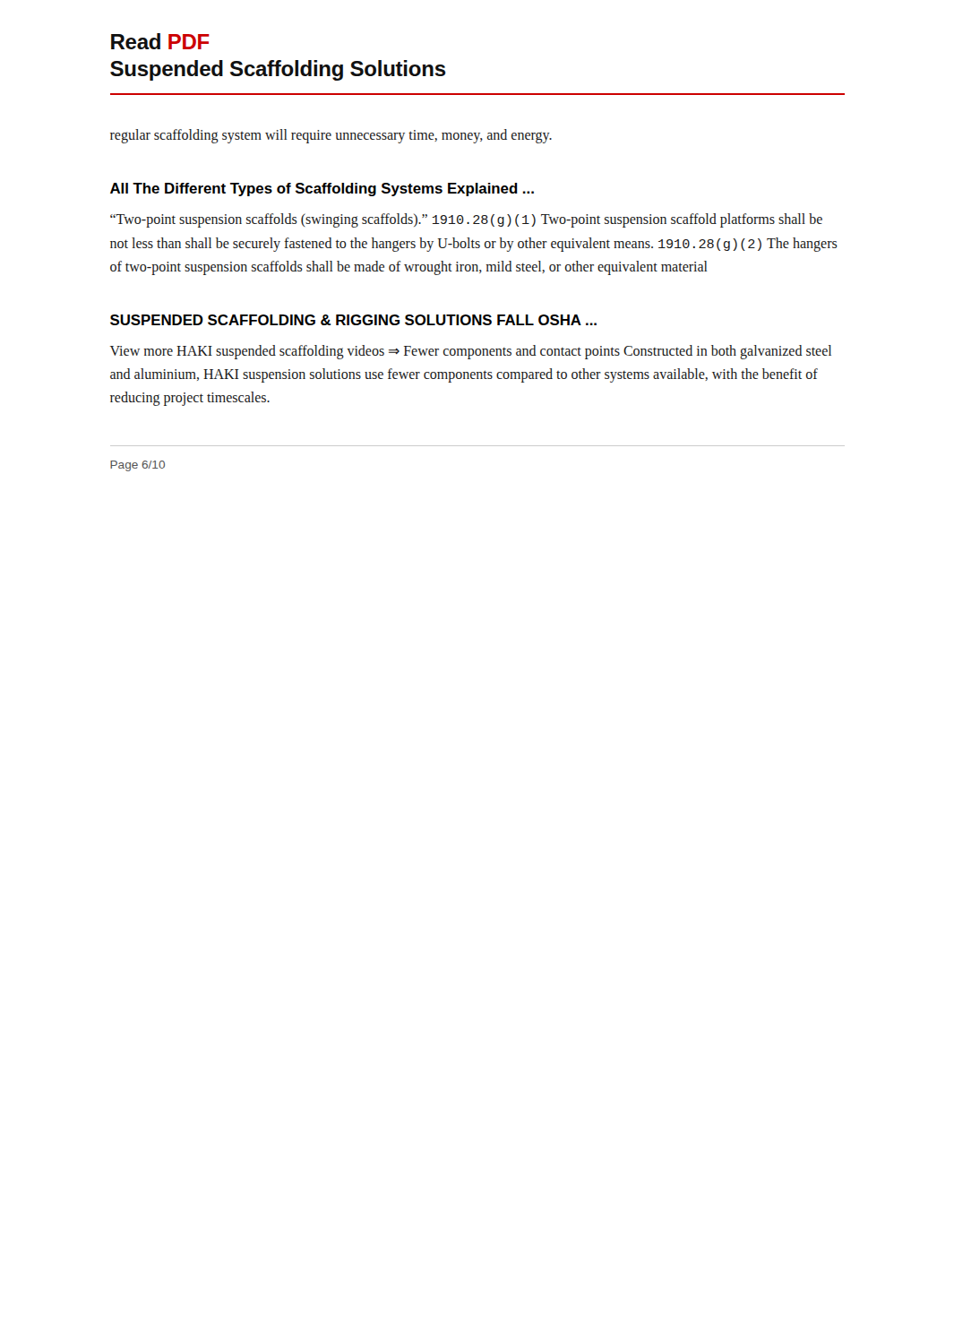Read PDF Suspended Scaffolding Solutions
regular scaffolding system will require unnecessary time, money, and energy.
All The Different Types of Scaffolding Systems Explained ...
“Two-point suspension scaffolds (swinging scaffolds).” 1910.28(g)(1) Two-point suspension scaffold platforms shall be not less than shall be securely fastened to the hangers by U-bolts or by other equivalent means. 1910.28(g)(2) The hangers of two-point suspension scaffolds shall be made of wrought iron, mild steel, or other equivalent material
SUSPENDED SCAFFOLDING & RIGGING SOLUTIONS FALL OSHA ...
View more HAKI suspended scaffolding videos ⇒ Fewer components and contact points Constructed in both galvanized steel and aluminium, HAKI suspension solutions use fewer components compared to other systems available, with the benefit of reducing project timescales.
Page 6/10